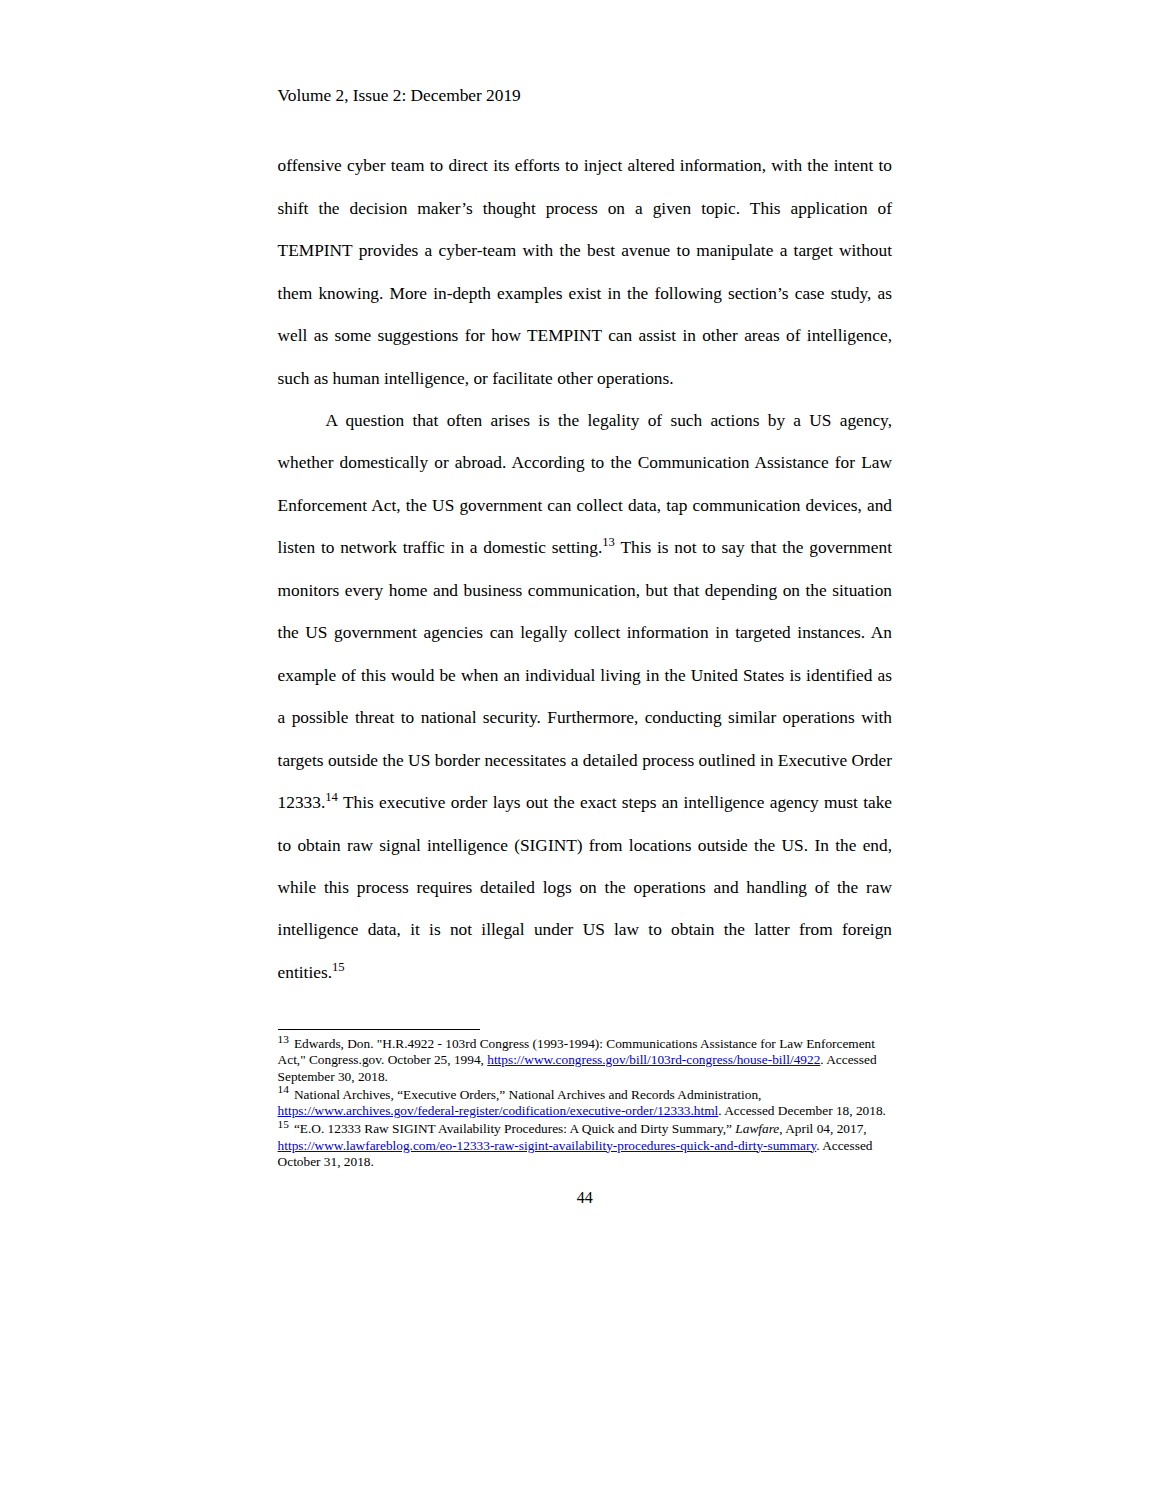Volume 2, Issue 2: December 2019
offensive cyber team to direct its efforts to inject altered information, with the intent to shift the decision maker’s thought process on a given topic. This application of TEMPINT provides a cyber-team with the best avenue to manipulate a target without them knowing. More in-depth examples exist in the following section’s case study, as well as some suggestions for how TEMPINT can assist in other areas of intelligence, such as human intelligence, or facilitate other operations.
A question that often arises is the legality of such actions by a US agency, whether domestically or abroad. According to the Communication Assistance for Law Enforcement Act, the US government can collect data, tap communication devices, and listen to network traffic in a domestic setting.13 This is not to say that the government monitors every home and business communication, but that depending on the situation the US government agencies can legally collect information in targeted instances. An example of this would be when an individual living in the United States is identified as a possible threat to national security. Furthermore, conducting similar operations with targets outside the US border necessitates a detailed process outlined in Executive Order 12333.14 This executive order lays out the exact steps an intelligence agency must take to obtain raw signal intelligence (SIGINT) from locations outside the US. In the end, while this process requires detailed logs on the operations and handling of the raw intelligence data, it is not illegal under US law to obtain the latter from foreign entities.15
13 Edwards, Don. "H.R.4922 - 103rd Congress (1993-1994): Communications Assistance for Law Enforcement Act," Congress.gov. October 25, 1994, https://www.congress.gov/bill/103rd-congress/house-bill/4922. Accessed September 30, 2018.
14 National Archives, “Executive Orders,” National Archives and Records Administration, https://www.archives.gov/federal-register/codification/executive-order/12333.html. Accessed December 18, 2018.
15 “E.O. 12333 Raw SIGINT Availability Procedures: A Quick and Dirty Summary,” Lawfare, April 04, 2017, https://www.lawfareblog.com/eo-12333-raw-sigint-availability-procedures-quick-and-dirty-summary. Accessed October 31, 2018.
44